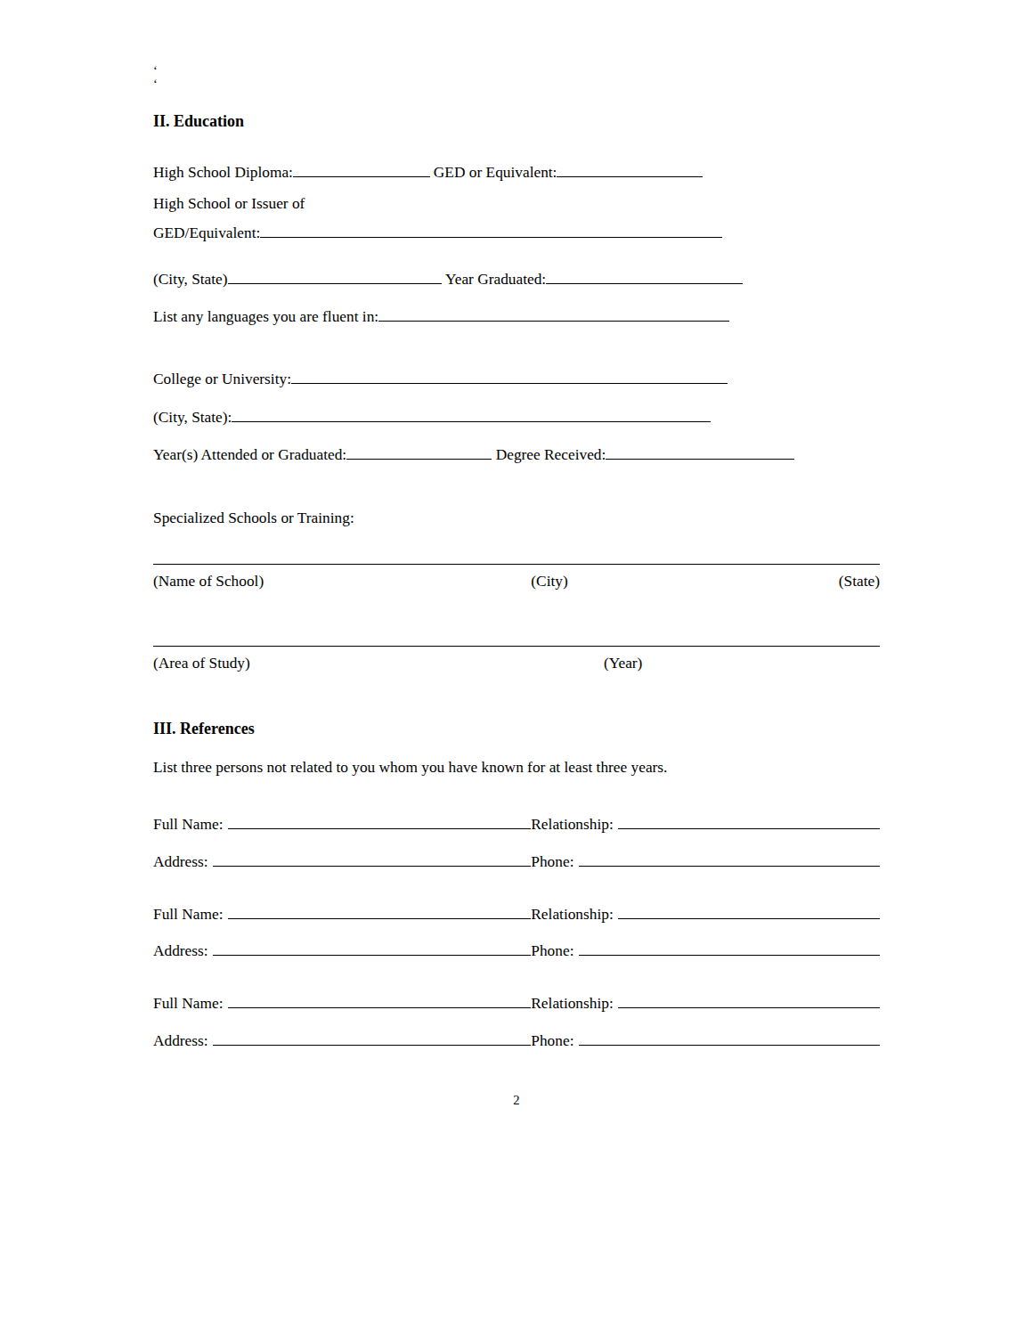‘ ‘
II. Education
High School Diploma: GED or Equivalent:
High School or Issuer of
GED/Equivalent:
(City, State) Year Graduated:
List any languages you are fluent in:
College or University:
(City, State):
Year(s) Attended or Graduated: Degree Received:
Specialized Schools or Training:
(Name of School)
(City)
(State)
(Area of Study)
(Year)
III. References
List three persons not related to you whom you have known for at least three years.
Full Name:
Relationship:
Address:
Phone:
Full Name:
Relationship:
Address:
Phone:
Full Name:
Relationship:
Address:
Phone:
2